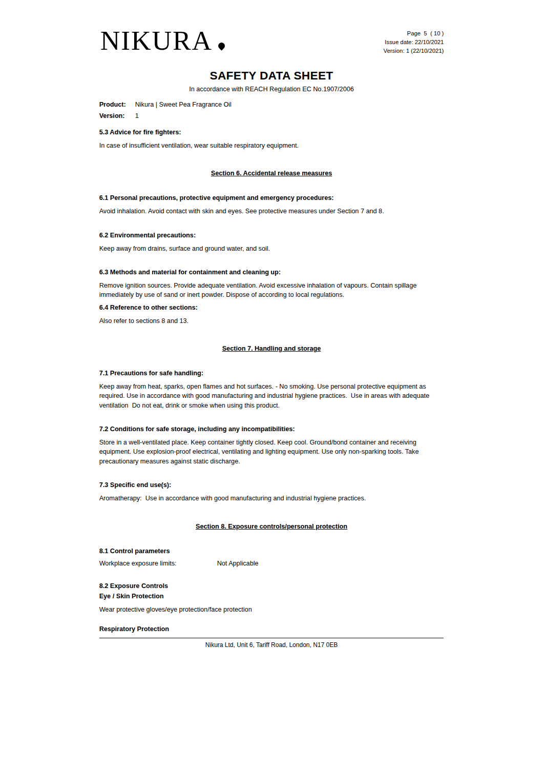NIKURA
Page 5 ( 10 )
Issue date: 22/10/2021
Version: 1 (22/10/2021)
SAFETY DATA SHEET
In accordance with REACH Regulation EC No.1907/2006
Product: Nikura | Sweet Pea Fragrance Oil
Version: 1
5.3 Advice for fire fighters:
In case of insufficient ventilation, wear suitable respiratory equipment.
Section 6. Accidental release measures
6.1 Personal precautions, protective equipment and emergency procedures:
Avoid inhalation. Avoid contact with skin and eyes. See protective measures under Section 7 and 8.
6.2 Environmental precautions:
Keep away from drains, surface and ground water, and soil.
6.3 Methods and material for containment and cleaning up:
Remove ignition sources. Provide adequate ventilation. Avoid excessive inhalation of vapours. Contain spillage immediately by use of sand or inert powder. Dispose of according to local regulations.
6.4 Reference to other sections:
Also refer to sections 8 and 13.
Section 7. Handling and storage
7.1 Precautions for safe handling:
Keep away from heat, sparks, open flames and hot surfaces. - No smoking. Use personal protective equipment as required. Use in accordance with good manufacturing and industrial hygiene practices. Use in areas with adequate ventilation Do not eat, drink or smoke when using this product.
7.2 Conditions for safe storage, including any incompatibilities:
Store in a well-ventilated place. Keep container tightly closed. Keep cool. Ground/bond container and receiving equipment. Use explosion-proof electrical, ventilating and lighting equipment. Use only non-sparking tools. Take precautionary measures against static discharge.
7.3 Specific end use(s):
Aromatherapy: Use in accordance with good manufacturing and industrial hygiene practices.
Section 8. Exposure controls/personal protection
8.1 Control parameters
Workplace exposure limits: Not Applicable
8.2 Exposure Controls
Eye / Skin Protection
Wear protective gloves/eye protection/face protection
Respiratory Protection
Nikura Ltd, Unit 6, Tariff Road, London, N17 0EB